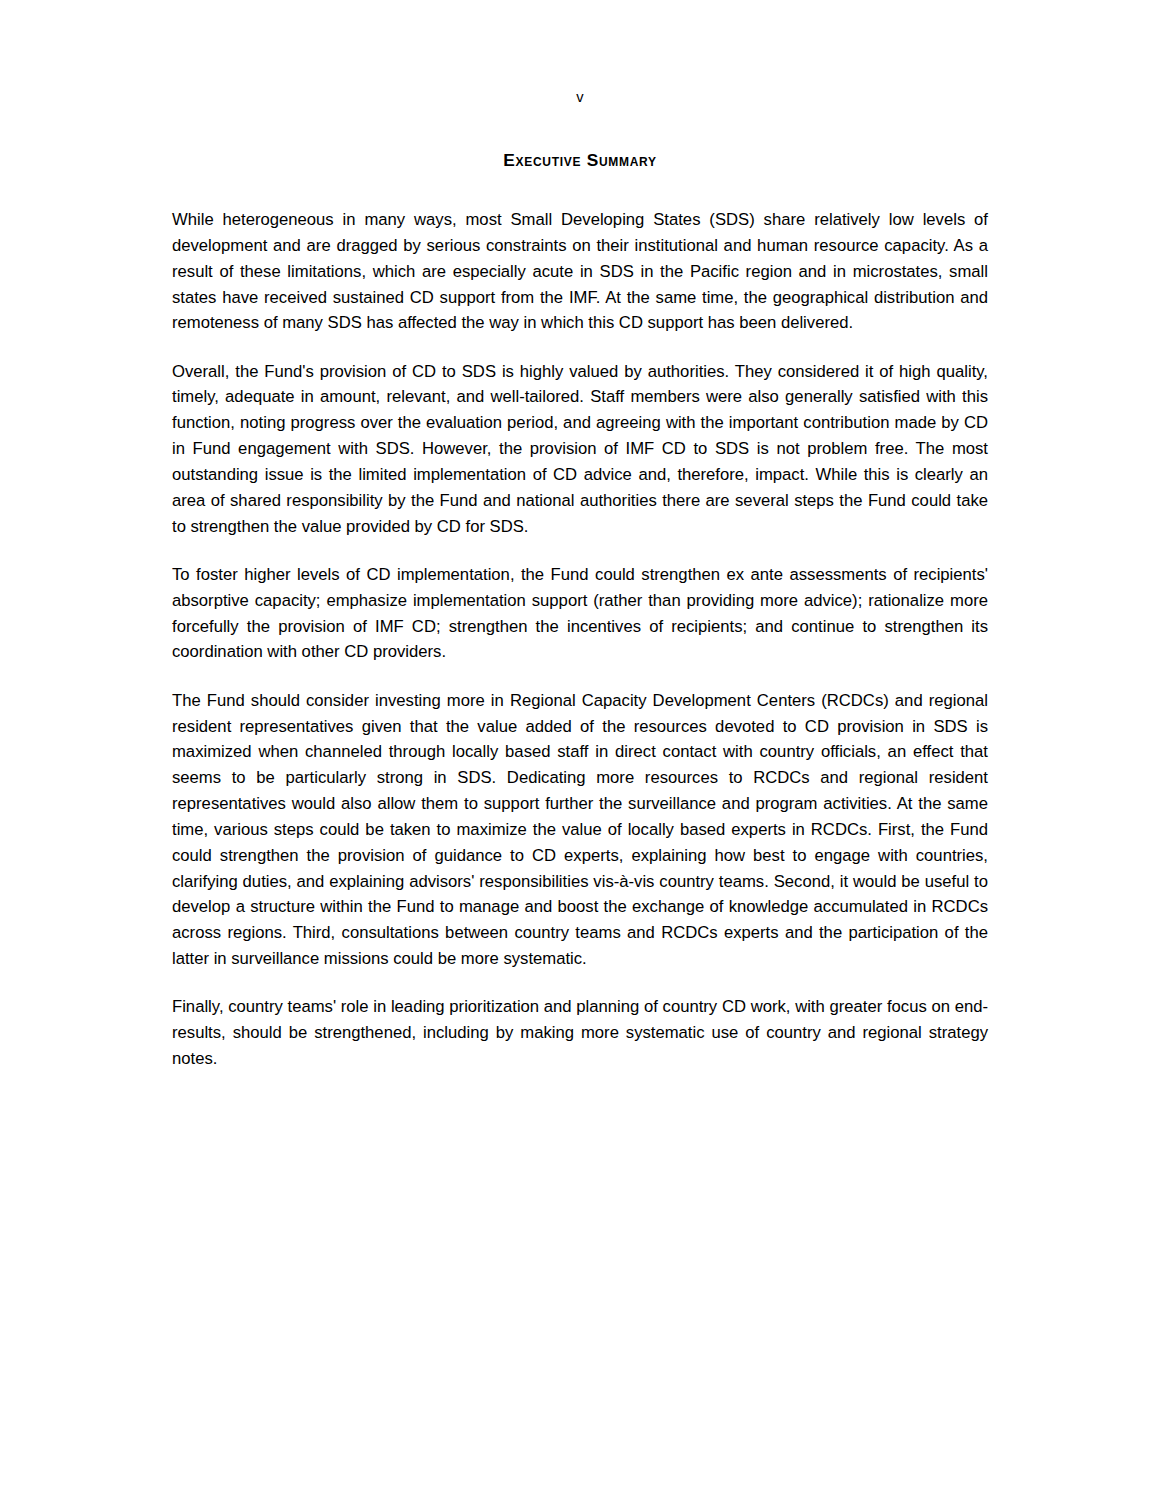v
Executive Summary
While heterogeneous in many ways, most Small Developing States (SDS) share relatively low levels of development and are dragged by serious constraints on their institutional and human resource capacity. As a result of these limitations, which are especially acute in SDS in the Pacific region and in microstates, small states have received sustained CD support from the IMF. At the same time, the geographical distribution and remoteness of many SDS has affected the way in which this CD support has been delivered.
Overall, the Fund's provision of CD to SDS is highly valued by authorities. They considered it of high quality, timely, adequate in amount, relevant, and well-tailored. Staff members were also generally satisfied with this function, noting progress over the evaluation period, and agreeing with the important contribution made by CD in Fund engagement with SDS. However, the provision of IMF CD to SDS is not problem free. The most outstanding issue is the limited implementation of CD advice and, therefore, impact. While this is clearly an area of shared responsibility by the Fund and national authorities there are several steps the Fund could take to strengthen the value provided by CD for SDS.
To foster higher levels of CD implementation, the Fund could strengthen ex ante assessments of recipients' absorptive capacity; emphasize implementation support (rather than providing more advice); rationalize more forcefully the provision of IMF CD; strengthen the incentives of recipients; and continue to strengthen its coordination with other CD providers.
The Fund should consider investing more in Regional Capacity Development Centers (RCDCs) and regional resident representatives given that the value added of the resources devoted to CD provision in SDS is maximized when channeled through locally based staff in direct contact with country officials, an effect that seems to be particularly strong in SDS. Dedicating more resources to RCDCs and regional resident representatives would also allow them to support further the surveillance and program activities. At the same time, various steps could be taken to maximize the value of locally based experts in RCDCs. First, the Fund could strengthen the provision of guidance to CD experts, explaining how best to engage with countries, clarifying duties, and explaining advisors' responsibilities vis-à-vis country teams. Second, it would be useful to develop a structure within the Fund to manage and boost the exchange of knowledge accumulated in RCDCs across regions. Third, consultations between country teams and RCDCs experts and the participation of the latter in surveillance missions could be more systematic.
Finally, country teams' role in leading prioritization and planning of country CD work, with greater focus on end-results, should be strengthened, including by making more systematic use of country and regional strategy notes.